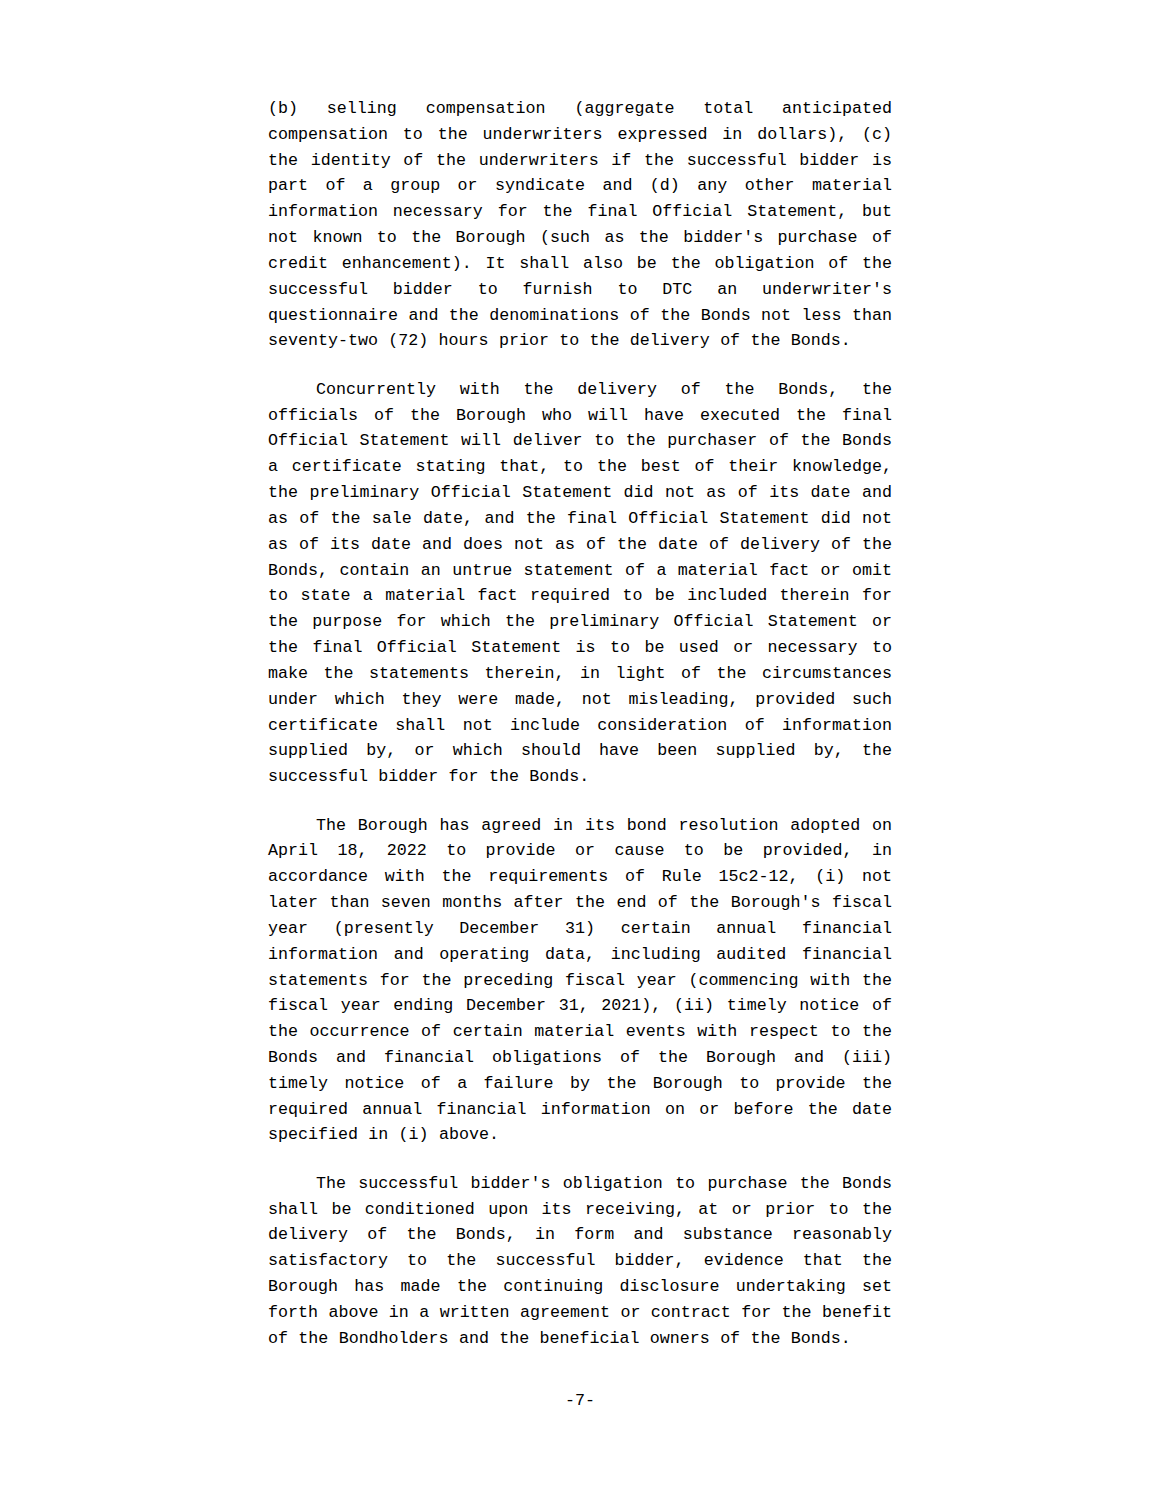(b) selling compensation (aggregate total anticipated compensation to the underwriters expressed in dollars), (c) the identity of the underwriters if the successful bidder is part of a group or syndicate and (d) any other material information necessary for the final Official Statement, but not known to the Borough (such as the bidder's purchase of credit enhancement). It shall also be the obligation of the successful bidder to furnish to DTC an underwriter's questionnaire and the denominations of the Bonds not less than seventy-two (72) hours prior to the delivery of the Bonds.
Concurrently with the delivery of the Bonds, the officials of the Borough who will have executed the final Official Statement will deliver to the purchaser of the Bonds a certificate stating that, to the best of their knowledge, the preliminary Official Statement did not as of its date and as of the sale date, and the final Official Statement did not as of its date and does not as of the date of delivery of the Bonds, contain an untrue statement of a material fact or omit to state a material fact required to be included therein for the purpose for which the preliminary Official Statement or the final Official Statement is to be used or necessary to make the statements therein, in light of the circumstances under which they were made, not misleading, provided such certificate shall not include consideration of information supplied by, or which should have been supplied by, the successful bidder for the Bonds.
The Borough has agreed in its bond resolution adopted on April 18, 2022 to provide or cause to be provided, in accordance with the requirements of Rule 15c2-12, (i) not later than seven months after the end of the Borough's fiscal year (presently December 31) certain annual financial information and operating data, including audited financial statements for the preceding fiscal year (commencing with the fiscal year ending December 31, 2021), (ii) timely notice of the occurrence of certain material events with respect to the Bonds and financial obligations of the Borough and (iii) timely notice of a failure by the Borough to provide the required annual financial information on or before the date specified in (i) above.
The successful bidder's obligation to purchase the Bonds shall be conditioned upon its receiving, at or prior to the delivery of the Bonds, in form and substance reasonably satisfactory to the successful bidder, evidence that the Borough has made the continuing disclosure undertaking set forth above in a written agreement or contract for the benefit of the Bondholders and the beneficial owners of the Bonds.
-7-